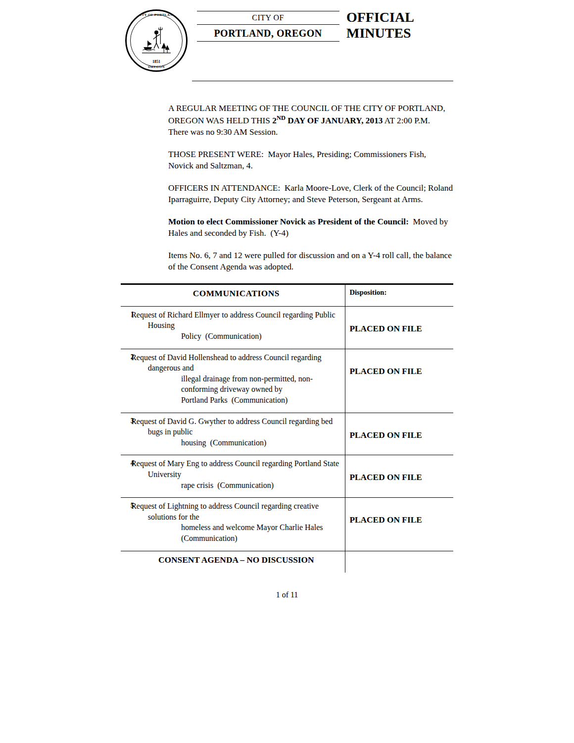CITY OF PORTLAND
OREGON
1851
| CITY OF PORTLAND, OREGON | OFFICIAL MINUTES |
A REGULAR MEETING OF THE COUNCIL OF THE CITY OF PORTLAND, OREGON WAS HELD THIS 2ND DAY OF JANUARY, 2013 AT 2:00 P.M.
There was no 9:30 AM Session.
THOSE PRESENT WERE: Mayor Hales, Presiding; Commissioners Fish, Novick and Saltzman, 4.
OFFICERS IN ATTENDANCE: Karla Moore-Love, Clerk of the Council; Roland Iparraguirre, Deputy City Attorney; and Steve Peterson, Sergeant at Arms.
Motion to elect Commissioner Novick as President of the Council: Moved by Hales and seconded by Fish. (Y-4)
Items No. 6, 7 and 12 were pulled for discussion and on a Y-4 roll call, the balance of the Consent Agenda was adopted.
| | COMMUNICATIONS | Disposition: |
| 1 | Request of Richard Ellmyer to address Council regarding Public Housing Policy (Communication) | PLACED ON FILE |
| 2 | Request of David Hollenshead to address Council regarding dangerous and illegal drainage from non-permitted, non-conforming driveway owned by Portland Parks (Communication) | PLACED ON FILE |
| 3 | Request of David G. Gwyther to address Council regarding bed bugs in public housing (Communication) | PLACED ON FILE |
| 4 | Request of Mary Eng to address Council regarding Portland State University rape crisis (Communication) | PLACED ON FILE |
| 5 | Request of Lightning to address Council regarding creative solutions for the homeless and welcome Mayor Charlie Hales (Communication) | PLACED ON FILE |
| | CONSENT AGENDA – NO DISCUSSION | |
1 of 11